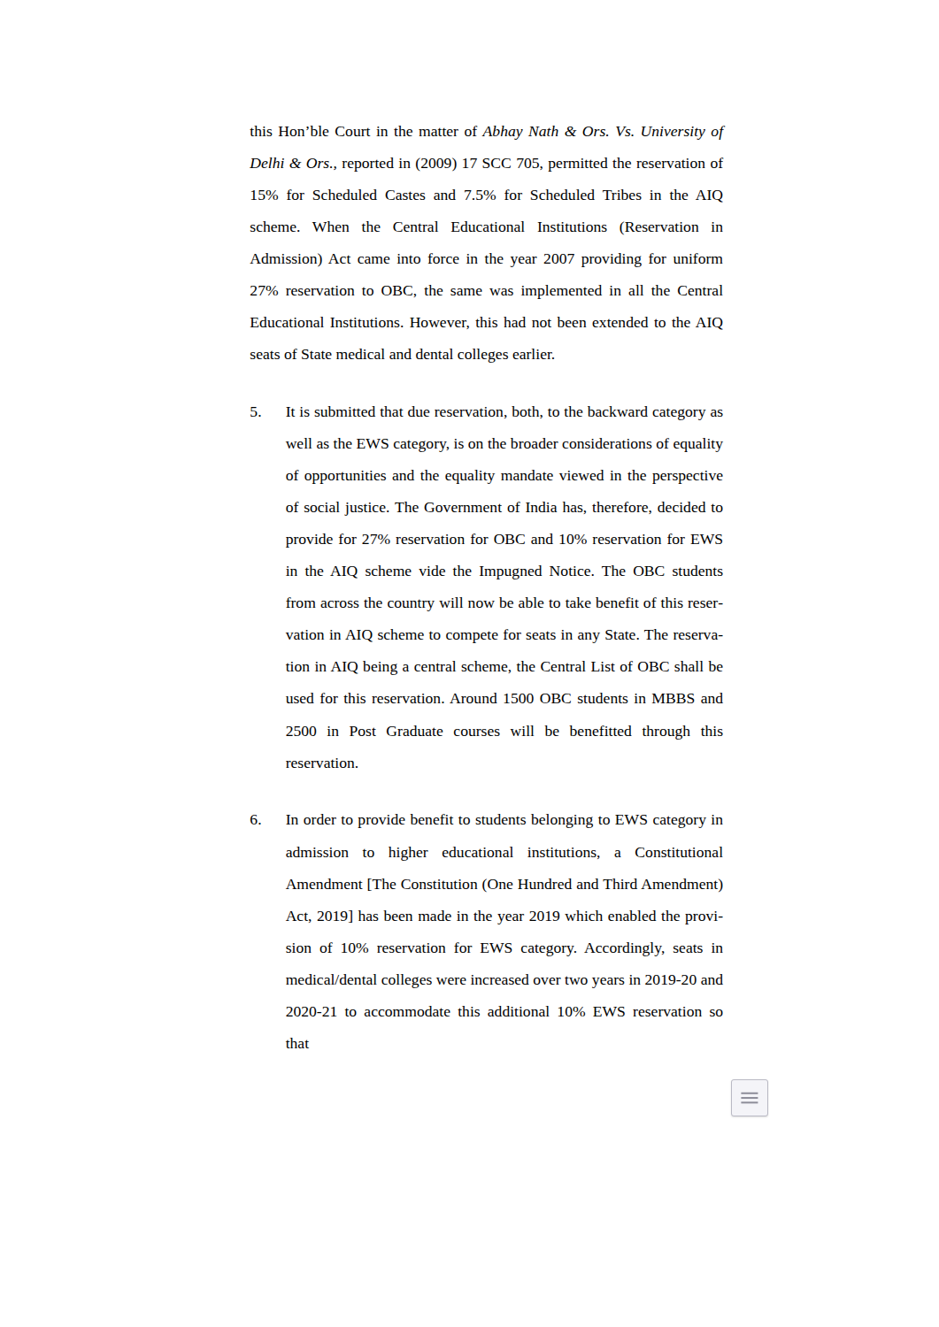this Hon’ble Court in the matter of Abhay Nath & Ors. Vs. University of Delhi & Ors., reported in (2009) 17 SCC 705, permitted the reservation of 15% for Scheduled Castes and 7.5% for Scheduled Tribes in the AIQ scheme. When the Central Educational Institutions (Reservation in Admission) Act came into force in the year 2007 providing for uniform 27% reservation to OBC, the same was implemented in all the Central Educational Institutions. However, this had not been extended to the AIQ seats of State medical and dental colleges earlier.
5. It is submitted that due reservation, both, to the backward category as well as the EWS category, is on the broader considerations of equality of opportunities and the equality mandate viewed in the perspective of social justice. The Government of India has, therefore, decided to provide for 27% reservation for OBC and 10% reservation for EWS in the AIQ scheme vide the Impugned Notice. The OBC students from across the country will now be able to take benefit of this reservation in AIQ scheme to compete for seats in any State. The reservation in AIQ being a central scheme, the Central List of OBC shall be used for this reservation. Around 1500 OBC students in MBBS and 2500 in Post Graduate courses will be benefitted through this reservation.
6. In order to provide benefit to students belonging to EWS category in admission to higher educational institutions, a Constitutional Amendment [The Constitution (One Hundred and Third Amendment) Act, 2019] has been made in the year 2019 which enabled the provision of 10% reservation for EWS category. Accordingly, seats in medical/dental colleges were increased over two years in 2019-20 and 2020-21 to accommodate this additional 10% EWS reservation so that